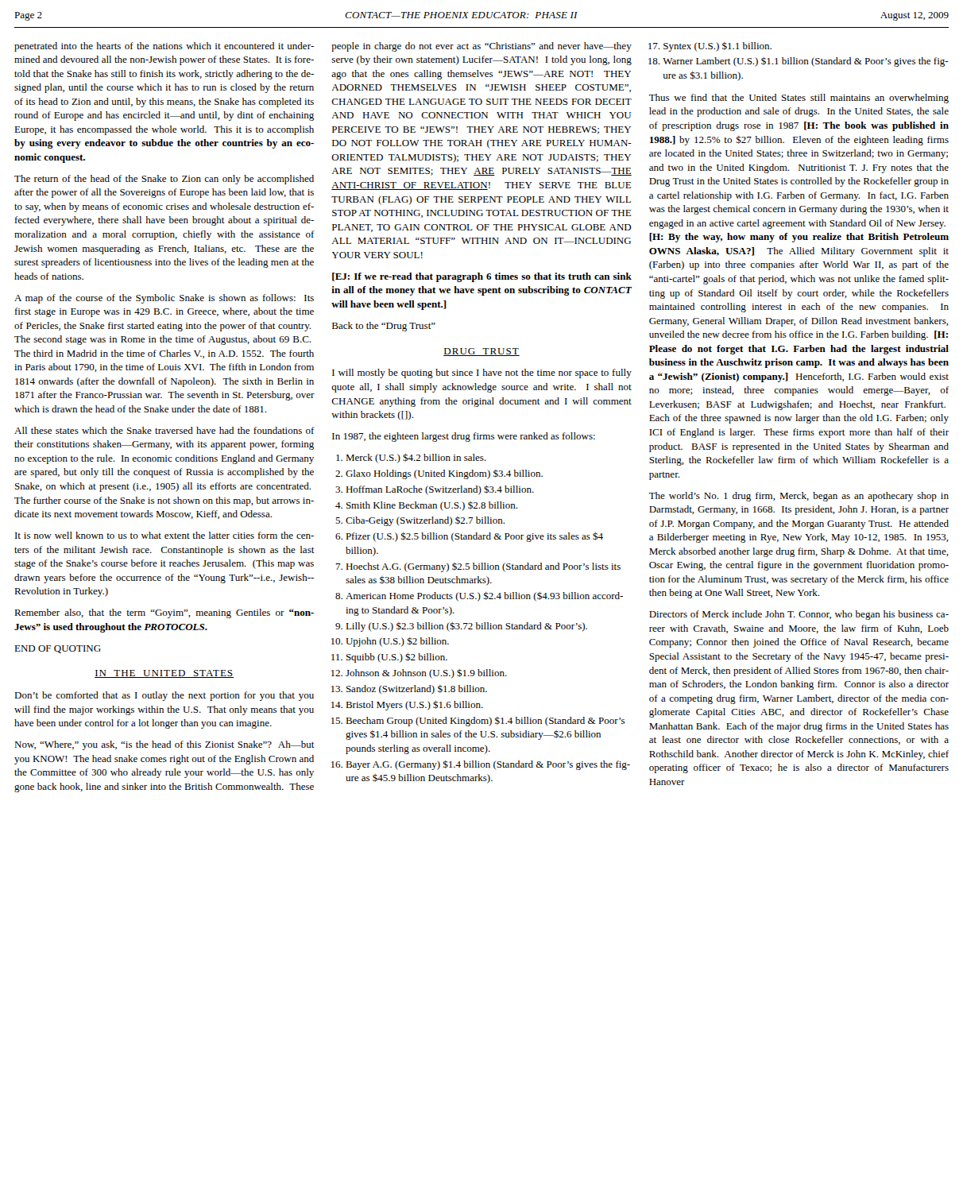Page 2
CONTACT—THE PHOENIX EDUCATOR: PHASE II
August 12, 2009
penetrated into the hearts of the nations which it encountered it undermined and devoured all the non-Jewish power of these States. It is foretold that the Snake has still to finish its work, strictly adhering to the designed plan, until the course which it has to run is closed by the return of its head to Zion and until, by this means, the Snake has completed its round of Europe and has encircled it—and until, by dint of enchaining Europe, it has encompassed the whole world. This it is to accomplish by using every endeavor to subdue the other countries by an economic conquest.
The return of the head of the Snake to Zion can only be accomplished after the power of all the Sovereigns of Europe has been laid low, that is to say, when by means of economic crises and wholesale destruction effected everywhere, there shall have been brought about a spiritual demoralization and a moral corruption, chiefly with the assistance of Jewish women masquerading as French, Italians, etc. These are the surest spreaders of licentiousness into the lives of the leading men at the heads of nations.
A map of the course of the Symbolic Snake is shown as follows: Its first stage in Europe was in 429 B.C. in Greece, where, about the time of Pericles, the Snake first started eating into the power of that country. The second stage was in Rome in the time of Augustus, about 69 B.C. The third in Madrid in the time of Charles V., in A.D. 1552. The fourth in Paris about 1790, in the time of Louis XVI. The fifth in London from 1814 onwards (after the downfall of Napoleon). The sixth in Berlin in 1871 after the Franco-Prussian war. The seventh in St. Petersburg, over which is drawn the head of the Snake under the date of 1881.
All these states which the Snake traversed have had the foundations of their constitutions shaken—Germany, with its apparent power, forming no exception to the rule. In economic conditions England and Germany are spared, but only till the conquest of Russia is accomplished by the Snake, on which at present (i.e., 1905) all its efforts are concentrated. The further course of the Snake is not shown on this map, but arrows indicate its next movement towards Moscow, Kieff, and Odessa.
It is now well known to us to what extent the latter cities form the centers of the militant Jewish race. Constantinople is shown as the last stage of the Snake’s course before it reaches Jerusalem. (This map was drawn years before the occurrence of the “Young Turk”--i.e., Jewish--Revolution in Turkey.)
Remember also, that the term “Goyim”, meaning Gentiles or “non-Jews” is used throughout the PROTOCOLS.
END OF QUOTING
IN THE UNITED STATES
Don’t be comforted that as I outlay the next portion for you that you will find the major workings within the U.S. That only means that you have been under control for a lot longer than you can imagine.
Now, “Where,” you ask, “is the head of this Zionist Snake”? Ah—but you KNOW! The head snake comes right out of the English Crown and the Committee of 300 who already rule your world—the U.S. has only gone back hook, line and sinker into the British Commonwealth. These people in charge do not ever act as “Christians” and never have—they serve (by their own statement) Lucifer—SATAN! I told you long, long ago that the ones calling themselves “JEWS”—ARE NOT! THEY ADORNED THEMSELVES IN “JEWISH SHEEP COSTUME”, CHANGED THE LANGUAGE TO SUIT THE NEEDS FOR DECEIT AND HAVE NO CONNECTION WITH THAT WHICH YOU PERCEIVE TO BE “JEWS”! THEY ARE NOT HEBREWS; THEY DO NOT FOLLOW THE TORAH (THEY ARE PURELY HUMAN-ORIENTED TALMUDISTS); THEY ARE NOT JUDAISTS; THEY ARE NOT SEMITES; THEY ARE PURELY SATANISTS—THE ANTI-CHRIST OF REVELATION! THEY SERVE THE BLUE TURBAN (FLAG) OF THE SERPENT PEOPLE AND THEY WILL STOP AT NOTHING, INCLUDING TOTAL DESTRUCTION OF THE PLANET, TO GAIN CONTROL OF THE PHYSICAL GLOBE AND ALL MATERIAL “STUFF” WITHIN AND ON IT—INCLUDING YOUR VERY SOUL!
[EJ: If we re-read that paragraph 6 times so that its truth can sink in all of the money that we have spent on subscribing to CONTACT will have been well spent.]
Back to the “Drug Trust”
DRUG TRUST
I will mostly be quoting but since I have not the time nor space to fully quote all, I shall simply acknowledge source and write. I shall not CHANGE anything from the original document and I will comment within brackets ([]).
In 1987, the eighteen largest drug firms were ranked as follows:
Merck (U.S.) $4.2 billion in sales.
Glaxo Holdings (United Kingdom) $3.4 billion.
Hoffman LaRoche (Switzerland) $3.4 billion.
Smith Kline Beckman (U.S.) $2.8 billion.
Ciba-Geigy (Switzerland) $2.7 billion.
Pfizer (U.S.) $2.5 billion (Standard & Poor give its sales as $4 billion).
Hoechst A.G. (Germany) $2.5 billion (Standard and Poor’s lists its sales as $38 billion Deutschmarks).
American Home Products (U.S.) $2.4 billion ($4.93 billion according to Standard & Poor’s).
Lilly (U.S.) $2.3 billion ($3.72 billion Standard & Poor’s).
Upjohn (U.S.) $2 billion.
Squibb (U.S.) $2 billion.
Johnson & Johnson (U.S.) $1.9 billion.
Sandoz (Switzerland) $1.8 billion.
Bristol Myers (U.S.) $1.6 billion.
Beecham Group (United Kingdom) $1.4 billion (Standard & Poor’s gives $1.4 billion in sales of the U.S. subsidiary—$2.6 billion pounds sterling as overall income).
Bayer A.G. (Germany) $1.4 billion (Standard & Poor’s gives the figure as $45.9 billion Deutschmarks).
Syntex (U.S.) $1.1 billion.
Warner Lambert (U.S.) $1.1 billion (Standard & Poor’s gives the figure as $3.1 billion).
Thus we find that the United States still maintains an overwhelming lead in the production and sale of drugs. In the United States, the sale of prescription drugs rose in 1987 [H: The book was published in 1988.] by 12.5% to $27 billion. Eleven of the eighteen leading firms are located in the United States; three in Switzerland; two in Germany; and two in the United Kingdom. Nutritionist T. J. Fry notes that the Drug Trust in the United States is controlled by the Rockefeller group in a cartel relationship with I.G. Farben of Germany. In fact, I.G. Farben was the largest chemical concern in Germany during the 1930’s, when it engaged in an active cartel agreement with Standard Oil of New Jersey. [H: By the way, how many of you realize that British Petroleum OWNS Alaska, USA?] The Allied Military Government split it (Farben) up into three companies after World War II, as part of the “anti-cartel” goals of that period, which was not unlike the famed splitting up of Standard Oil itself by court order, while the Rockefellers maintained controlling interest in each of the new companies. In Germany, General William Draper, of Dillon Read investment bankers, unveiled the new decree from his office in the I.G. Farben building. [H: Please do not forget that I.G. Farben had the largest industrial business in the Auschwitz prison camp. It was and always has been a “Jewish” (Zionist) company.] Henceforth, I.G. Farben would exist no more; instead, three companies would emerge—Bayer, of Leverkusen; BASF at Ludwigshafen; and Hoechst, near Frankfurt. Each of the three spawned is now larger than the old I.G. Farben; only ICI of England is larger. These firms export more than half of their product. BASF is represented in the United States by Shearman and Sterling, the Rockefeller law firm of which William Rockefeller is a partner.
The world’s No. 1 drug firm, Merck, began as an apothecary shop in Darmstadt, Germany, in 1668. Its president, John J. Horan, is a partner of J.P. Morgan Company, and the Morgan Guaranty Trust. He attended a Bilderberger meeting in Rye, New York, May 10-12, 1985. In 1953, Merck absorbed another large drug firm, Sharp & Dohme. At that time, Oscar Ewing, the central figure in the government fluoridation promotion for the Aluminum Trust, was secretary of the Merck firm, his office then being at One Wall Street, New York.
Directors of Merck include John T. Connor, who began his business career with Cravath, Swaine and Moore, the law firm of Kuhn, Loeb Company; Connor then joined the Office of Naval Research, became Special Assistant to the Secretary of the Navy 1945-47, became president of Merck, then president of Allied Stores from 1967-80, then chairman of Schroders, the London banking firm. Connor is also a director of a competing drug firm, Warner Lambert, director of the media conglomerate Capital Cities ABC, and director of Rockefeller’s Chase Manhattan Bank. Each of the major drug firms in the United States has at least one director with close Rockefeller connections, or with a Rothschild bank. Another director of Merck is John K. McKinley, chief operating officer of Texaco; he is also a director of Manufacturers Hanover